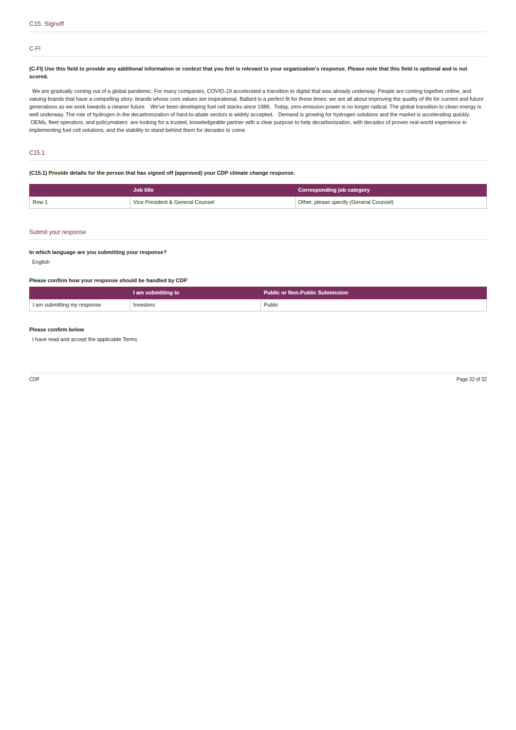C15. Signoff
C-FI
(C-FI) Use this field to provide any additional information or context that you feel is relevant to your organization's response. Please note that this field is optional and is not scored.
We are gradually coming out of a global pandemic. For many companies, COVID-19 accelerated a transition to digital that was already underway. People are coming together online, and valuing brands that have a compelling story; brands whose core values are inspirational. Ballard is a perfect fit for these times: we are all about improving the quality of life for current and future generations as we work towards a cleaner future. We've been developing fuel cell stacks since 1986. Today, zero-emission power is no longer radical. The global transition to clean energy is well underway. The role of hydrogen in the decarbonization of hard-to-abate sectors is widely accepted. Demand is growing for hydrogen solutions and the market is accelerating quickly. OEMs, fleet operators, and policymakers are looking for a trusted, knowledgeable partner with a clear purpose to help decarbonization, with decades of proven real-world experience in implementing fuel cell solutions, and the stability to stand behind them for decades to come.
C15.1
(C15.1) Provide details for the person that has signed off (approved) your CDP climate change response.
| | Job title | Corresponding job category |
| --- | --- | --- |
| Row 1 | Vice President & General Counsel | Other, please specify (General Counsel) |
Submit your response
In which language are you submitting your response?
English
Please confirm how your response should be handled by CDP
| | I am submitting to | Public or Non-Public Submission |
| --- | --- | --- |
| I am submitting my response | Investors | Public |
Please confirm below
I have read and accept the applicable Terms
CDP Page 32 of 32